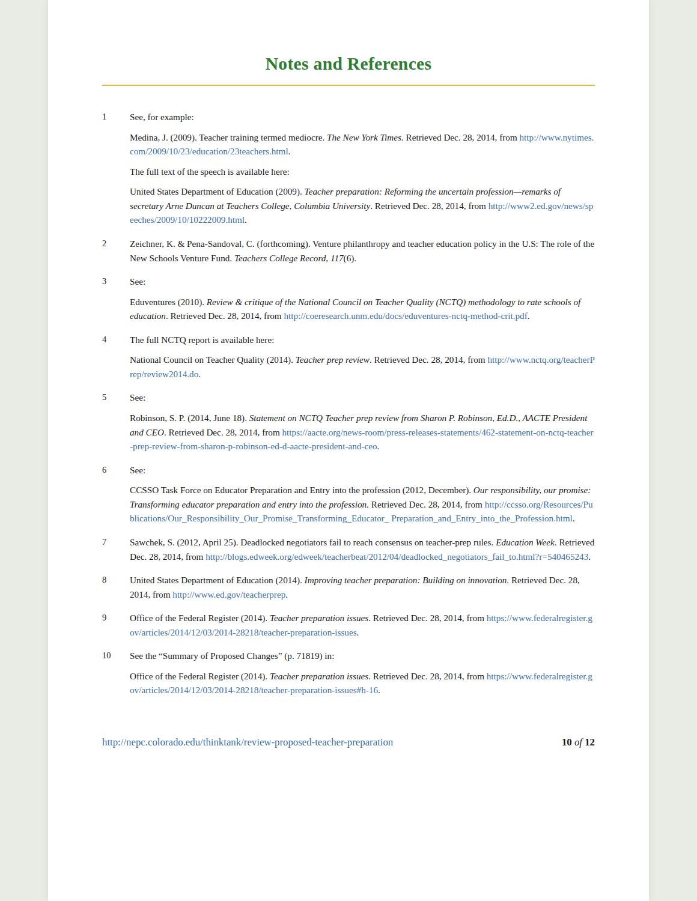Notes and References
See, for example:
Medina, J. (2009). Teacher training termed mediocre. The New York Times. Retrieved Dec. 28, 2014, from http://www.nytimes.com/2009/10/23/education/23teachers.html.
The full text of the speech is available here:
United States Department of Education (2009). Teacher preparation: Reforming the uncertain profession—remarks of secretary Arne Duncan at Teachers College, Columbia University. Retrieved Dec. 28, 2014, from http://www2.ed.gov/news/speeches/2009/10/10222009.html.
Zeichner, K. & Pena-Sandoval, C. (forthcoming). Venture philanthropy and teacher education policy in the U.S: The role of the New Schools Venture Fund. Teachers College Record, 117(6).
See:
Eduventures (2010). Review & critique of the National Council on Teacher Quality (NCTQ) methodology to rate schools of education. Retrieved Dec. 28, 2014, from http://coeresearch.unm.edu/docs/eduventures-nctq-method-crit.pdf.
The full NCTQ report is available here:
National Council on Teacher Quality (2014). Teacher prep review. Retrieved Dec. 28, 2014, from http://www.nctq.org/teacherPrep/review2014.do.
See:
Robinson, S. P. (2014, June 18). Statement on NCTQ Teacher prep review from Sharon P. Robinson, Ed.D., AACTE President and CEO. Retrieved Dec. 28, 2014, from https://aacte.org/news-room/press-releases-statements/462-statement-on-nctq-teacher-prep-review-from-sharon-p-robinson-ed-d-aacte-president-and-ceo.
See:
CCSSO Task Force on Educator Preparation and Entry into the profession (2012, December). Our responsibility, our promise: Transforming educator preparation and entry into the profession. Retrieved Dec. 28, 2014, from http://ccsso.org/Resources/Publications/Our_Responsibility_Our_Promise_Transforming_Educator_ Preparation_and_Entry_into_the_Profession.html.
Sawchek, S. (2012, April 25). Deadlocked negotiators fail to reach consensus on teacher-prep rules. Education Week. Retrieved Dec. 28, 2014, from http://blogs.edweek.org/edweek/teacherbeat/2012/04/deadlocked_negotiators_fail_to.html?r=540465243.
United States Department of Education (2014). Improving teacher preparation: Building on innovation. Retrieved Dec. 28, 2014, from http://www.ed.gov/teacherprep.
Office of the Federal Register (2014). Teacher preparation issues. Retrieved Dec. 28, 2014, from https://www.federalregister.gov/articles/2014/12/03/2014-28218/teacher-preparation-issues.
See the “Summary of Proposed Changes” (p. 71819) in:
Office of the Federal Register (2014). Teacher preparation issues. Retrieved Dec. 28, 2014, from https://www.federalregister.gov/articles/2014/12/03/2014-28218/teacher-preparation-issues#h-16.
http://nepc.colorado.edu/thinktank/review-proposed-teacher-preparation 10 of 12